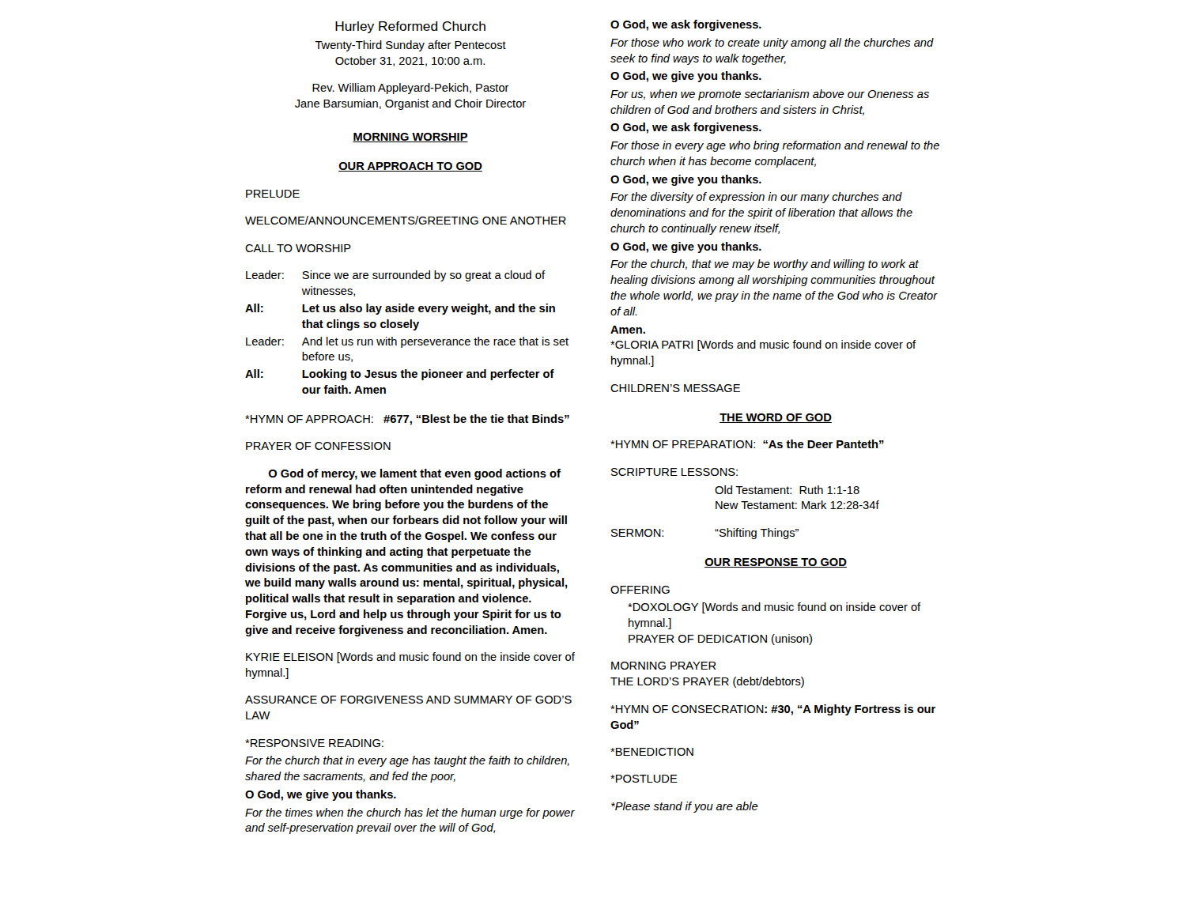Hurley Reformed Church
Twenty-Third Sunday after Pentecost
October 31, 2021, 10:00 a.m.
Rev. William Appleyard-Pekich, Pastor
Jane Barsumian, Organist and Choir Director
MORNING WORSHIP
OUR APPROACH TO GOD
PRELUDE
WELCOME/ANNOUNCEMENTS/GREETING ONE ANOTHER
CALL TO WORSHIP
| Leader: | Since we are surrounded by so great a cloud of witnesses, |
| All: | Let us also lay aside every weight, and the sin that clings so closely |
| Leader: | And let us run with perseverance the race that is set before us, |
| All: | Looking to Jesus the pioneer and perfecter of our faith. Amen |
*HYMN OF APPROACH: #677, “Blest be the tie that Binds”
PRAYER OF CONFESSION
O God of mercy, we lament that even good actions of reform and renewal had often unintended negative consequences. We bring before you the burdens of the guilt of the past, when our forbears did not follow your will that all be one in the truth of the Gospel. We confess our own ways of thinking and acting that perpetuate the divisions of the past. As communities and as individuals, we build many walls around us: mental, spiritual, physical, political walls that result in separation and violence. Forgive us, Lord and help us through your Spirit for us to give and receive forgiveness and reconciliation. Amen.
KYRIE ELEISON [Words and music found on the inside cover of hymnal.]
ASSURANCE OF FORGIVENESS AND SUMMARY OF GOD’S LAW
*RESPONSIVE READING:
For the church that in every age has taught the faith to children, shared the sacraments, and fed the poor,
O God, we give you thanks.
For the times when the church has let the human urge for power and self-preservation prevail over the will of God,
O God, we ask forgiveness.
For those who work to create unity among all the churches and seek to find ways to walk together,
O God, we give you thanks.
For us, when we promote sectarianism above our Oneness as children of God and brothers and sisters in Christ,
O God, we ask forgiveness.
For those in every age who bring reformation and renewal to the church when it has become complacent,
O God, we give you thanks.
For the diversity of expression in our many churches and denominations and for the spirit of liberation that allows the church to continually renew itself,
O God, we give you thanks.
For the church, that we may be worthy and willing to work at healing divisions among all worshiping communities throughout the whole world, we pray in the name of the God who is Creator of all.
Amen.
*GLORIA PATRI [Words and music found on inside cover of hymnal.]
CHILDREN’S MESSAGE
THE WORD OF GOD
*HYMN OF PREPARATION: “As the Deer Panteth”
SCRIPTURE LESSONS:
Old Testament: Ruth 1:1-18
New Testament: Mark 12:28-34f
SERMON: “Shifting Things”
OUR RESPONSE TO GOD
OFFERING
*DOXOLOGY [Words and music found on inside cover of hymnal.]
PRAYER OF DEDICATION (unison)
MORNING PRAYER
THE LORD’S PRAYER (debt/debtors)
*HYMN OF CONSECRATION: #30, “A Mighty Fortress is our God”
*BENEDICTION
*POSTLUDE
*Please stand if you are able